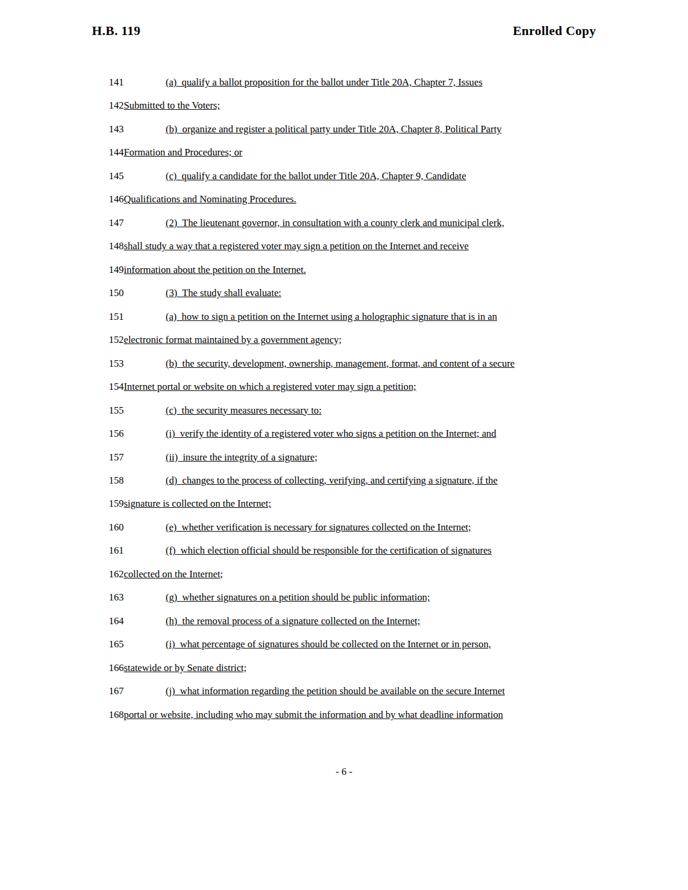H.B. 119 Enrolled Copy
| 141 | (a) qualify a ballot proposition for the ballot under Title 20A, Chapter 7, Issues |
| 142 | Submitted to the Voters; |
| 143 | (b) organize and register a political party under Title 20A, Chapter 8, Political Party |
| 144 | Formation and Procedures; or |
| 145 | (c) qualify a candidate for the ballot under Title 20A, Chapter 9, Candidate |
| 146 | Qualifications and Nominating Procedures. |
| 147 | (2) The lieutenant governor, in consultation with a county clerk and municipal clerk, |
| 148 | shall study a way that a registered voter may sign a petition on the Internet and receive |
| 149 | information about the petition on the Internet. |
| 150 | (3) The study shall evaluate: |
| 151 | (a) how to sign a petition on the Internet using a holographic signature that is in an |
| 152 | electronic format maintained by a government agency; |
| 153 | (b) the security, development, ownership, management, format, and content of a secure |
| 154 | Internet portal or website on which a registered voter may sign a petition; |
| 155 | (c) the security measures necessary to: |
| 156 | (i) verify the identity of a registered voter who signs a petition on the Internet; and |
| 157 | (ii) insure the integrity of a signature; |
| 158 | (d) changes to the process of collecting, verifying, and certifying a signature, if the |
| 159 | signature is collected on the Internet; |
| 160 | (e) whether verification is necessary for signatures collected on the Internet; |
| 161 | (f) which election official should be responsible for the certification of signatures |
| 162 | collected on the Internet; |
| 163 | (g) whether signatures on a petition should be public information; |
| 164 | (h) the removal process of a signature collected on the Internet; |
| 165 | (i) what percentage of signatures should be collected on the Internet or in person, |
| 166 | statewide or by Senate district; |
| 167 | (j) what information regarding the petition should be available on the secure Internet |
| 168 | portal or website, including who may submit the information and by what deadline information |
- 6 -